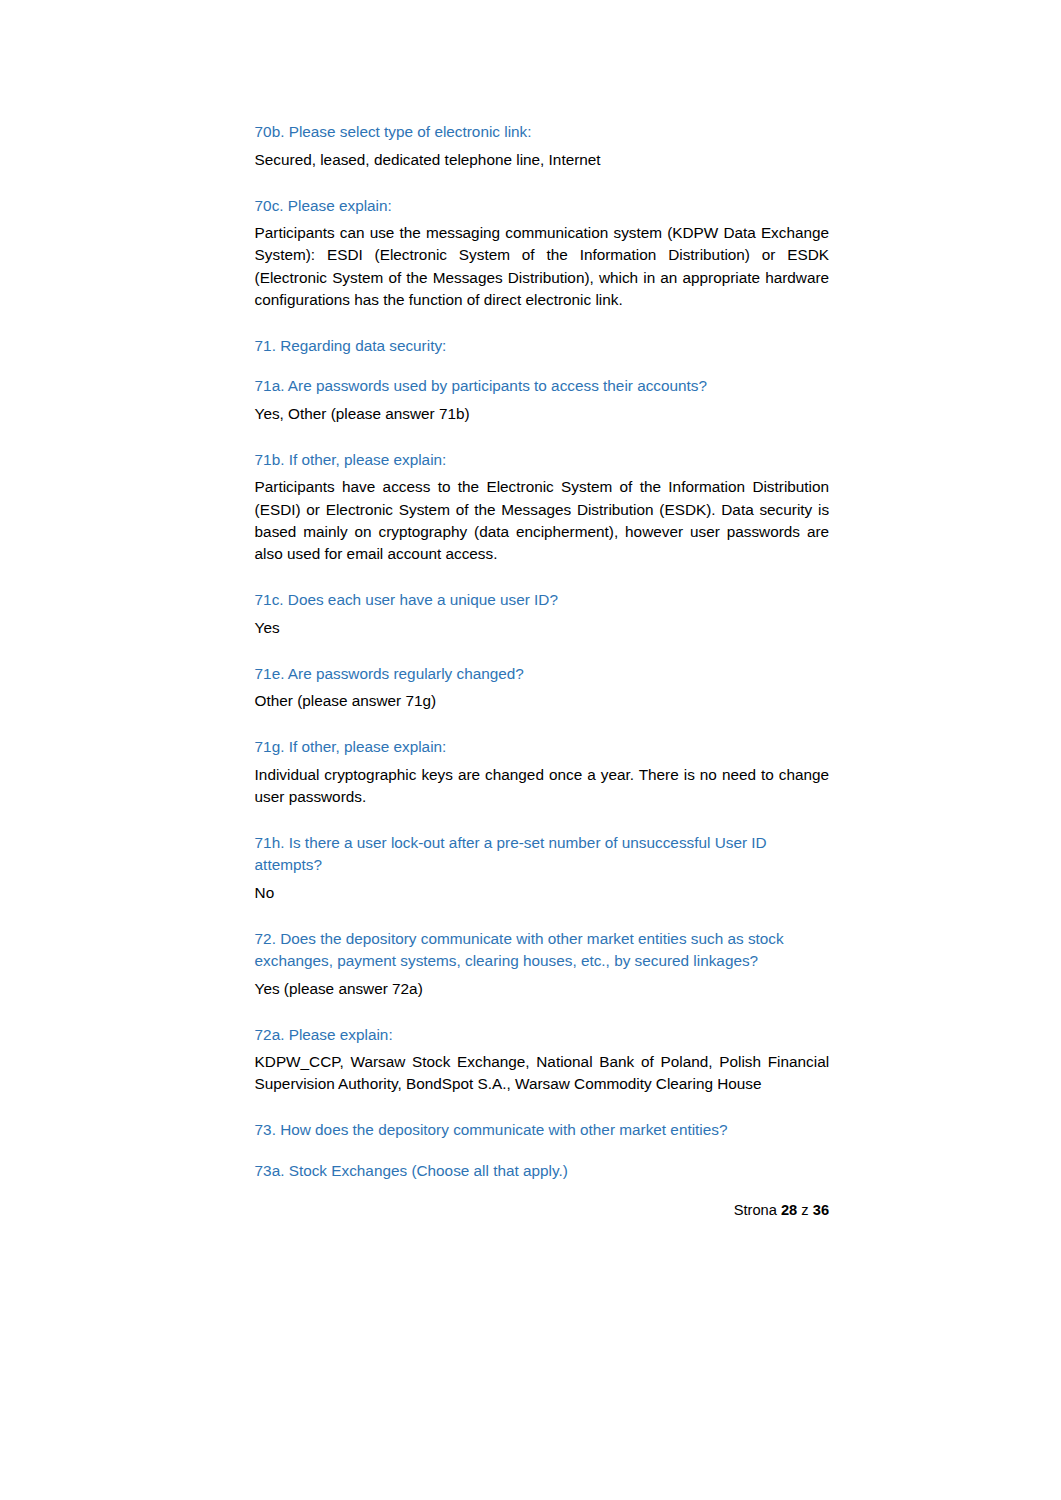70b. Please select type of electronic link:
Secured, leased, dedicated telephone line, Internet
70c. Please explain:
Participants can use the messaging communication system (KDPW Data Exchange System): ESDI (Electronic System of the Information Distribution) or ESDK (Electronic System of the Messages Distribution), which in an appropriate hardware configurations has the function of direct electronic link.
71. Regarding data security:
71a. Are passwords used by participants to access their accounts?
Yes, Other (please answer 71b)
71b. If other, please explain:
Participants have access to the Electronic System of the Information Distribution (ESDI) or Electronic System of the Messages Distribution (ESDK). Data security is based mainly on cryptography (data encipherment), however user passwords are also used for email account access.
71c. Does each user have a unique user ID?
Yes
71e. Are passwords regularly changed?
Other (please answer 71g)
71g. If other, please explain:
Individual cryptographic keys are changed once a year. There is no need to change user passwords.
71h. Is there a user lock-out after a pre-set number of unsuccessful User ID attempts?
No
72. Does the depository communicate with other market entities such as stock exchanges, payment systems, clearing houses, etc., by secured linkages?
Yes (please answer 72a)
72a. Please explain:
KDPW_CCP, Warsaw Stock Exchange, National Bank of Poland, Polish Financial Supervision Authority, BondSpot S.A., Warsaw Commodity Clearing House
73. How does the depository communicate with other market entities?
73a. Stock Exchanges (Choose all that apply.)
Strona 28 z 36